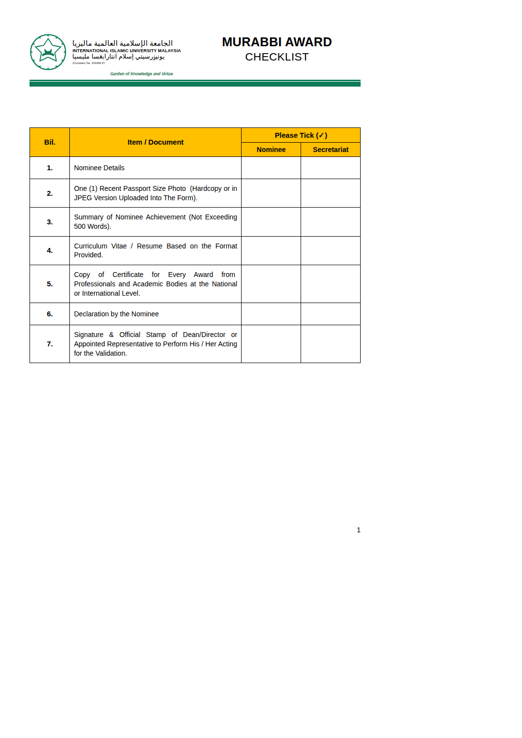الجامعة الإسلامية العالمية ماليزيا
INTERNATIONAL ISLAMIC UNIVERSITY MALAYSIA
يونيۏرسيتي إسلام انتارابڠسا مليسيا
(Company No. 101002-F)
Garden of Knowledge and Virtue
MURABBI AWARD
CHECKLIST
| Bil. | Item / Document | Please Tick (✓) |
| --- | --- | --- |
| Nominee | Secretariat |
| 1. | Nominee Details | | |
| 2. | One (1) Recent Passport Size Photo (Hardcopy or in JPEG Version Uploaded Into The Form). | | |
| 3. | Summary of Nominee Achievement (Not Exceeding 500 Words). | | |
| 4. | Curriculum Vitae / Resume Based on the Format Provided. | | |
| 5. | Copy of Certificate for Every Award from Professionals and Academic Bodies at the National or International Level. | | |
| 6. | Declaration by the Nominee | | |
| 7. | Signature & Official Stamp of Dean/Director or Appointed Representative to Perform His / Her Acting for the Validation. | | |
1